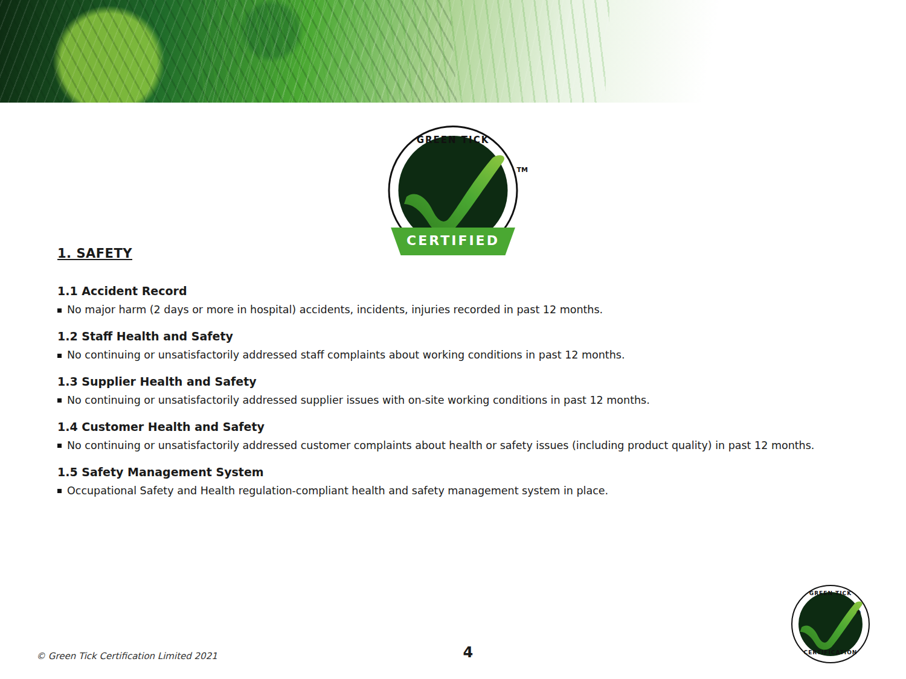GREEN TICK
SUSTAINABLE
TM
CERTIFIED
1. SAFETY
1.1 Accident Record
No major harm (2 days or more in hospital) accidents, incidents, injuries recorded in past 12 months.
1.2 Staff Health and Safety
No continuing or unsatisfactorily addressed staff complaints about working conditions in past 12 months.
1.3 Supplier Health and Safety
No continuing or unsatisfactorily addressed supplier issues with on-site working conditions in past 12 months.
1.4 Customer Health and Safety
No continuing or unsatisfactorily addressed customer complaints about health or safety issues (including product quality) in past 12 months.
1.5 Safety Management System
Occupational Safety and Health regulation-compliant health and safety management system in place.
© Green Tick Certification Limited 2021
4
GREEN TICK
CERTIFICATION
®